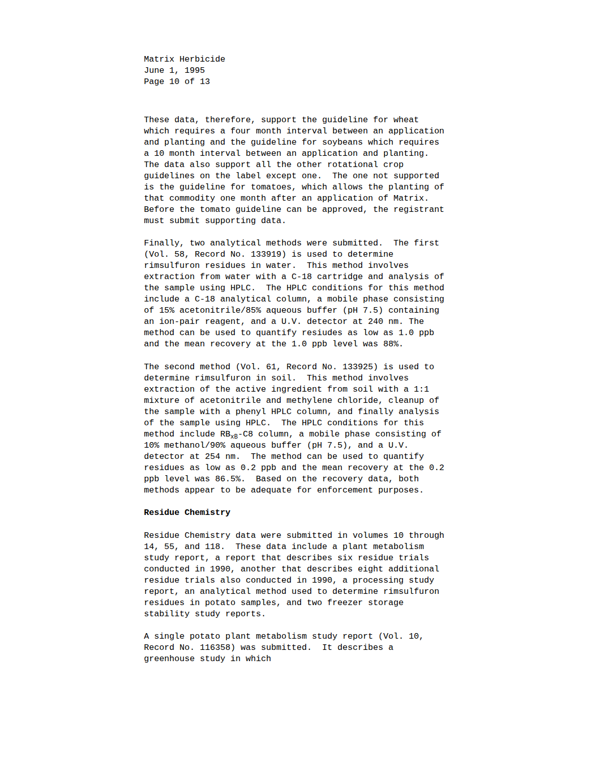Matrix Herbicide
June 1, 1995
Page 10 of 13
These data, therefore, support the guideline for wheat which requires a four month interval between an application and planting and the guideline for soybeans which requires a 10 month interval between an application and planting. The data also support all the other rotational crop guidelines on the label except one. The one not supported is the guideline for tomatoes, which allows the planting of that commodity one month after an application of Matrix. Before the tomato guideline can be approved, the registrant must submit supporting data.
Finally, two analytical methods were submitted. The first (Vol. 58, Record No. 133919) is used to determine rimsulfuron residues in water. This method involves extraction from water with a C-18 cartridge and analysis of the sample using HPLC. The HPLC conditions for this method include a C-18 analytical column, a mobile phase consisting of 15% acetonitrile/85% aqueous buffer (pH 7.5) containing an ion-pair reagent, and a U.V. detector at 240 nm. The method can be used to quantify resiudes as low as 1.0 ppb and the mean recovery at the 1.0 ppb level was 88%.
The second method (Vol. 61, Record No. 133925) is used to determine rimsulfuron in soil. This method involves extraction of the active ingredient from soil with a 1:1 mixture of acetonitrile and methylene chloride, cleanup of the sample with a phenyl HPLC column, and finally analysis of the sample using HPLC. The HPLC conditions for this method include RBxB-C8 column, a mobile phase consisting of 10% methanol/90% aqueous buffer (pH 7.5), and a U.V. detector at 254 nm. The method can be used to quantify residues as low as 0.2 ppb and the mean recovery at the 0.2 ppb level was 86.5%. Based on the recovery data, both methods appear to be adequate for enforcement purposes.
Residue Chemistry
Residue Chemistry data were submitted in volumes 10 through 14, 55, and 118. These data include a plant metabolism study report, a report that describes six residue trials conducted in 1990, another that describes eight additional residue trials also conducted in 1990, a processing study report, an analytical method used to determine rimsulfuron residues in potato samples, and two freezer storage stability study reports.
A single potato plant metabolism study report (Vol. 10, Record No. 116358) was submitted. It describes a greenhouse study in which